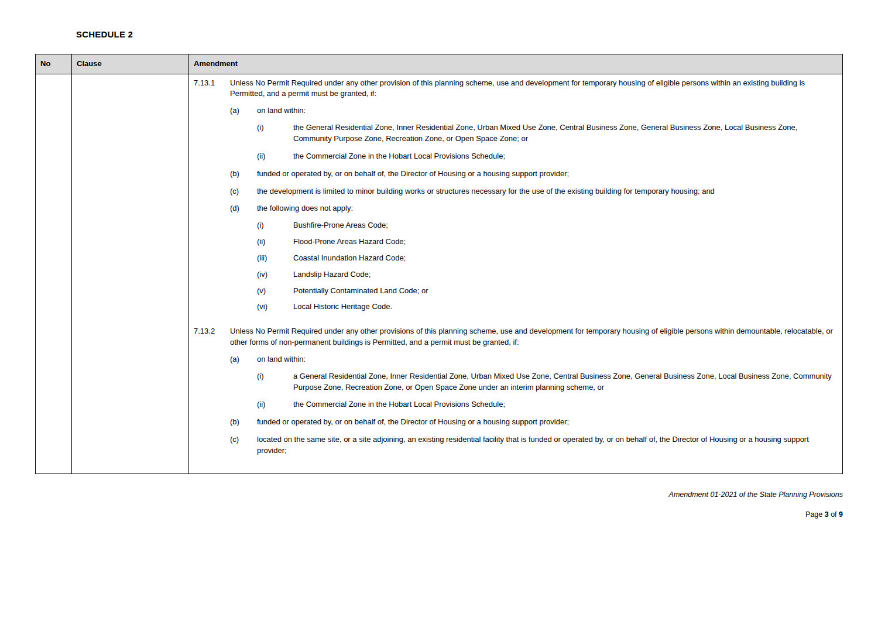SCHEDULE 2
| No | Clause | Amendment |
| --- | --- | --- |
| | | 7.13.1 Unless No Permit Required under any other provision of this planning scheme, use and development for temporary housing of eligible persons within an existing building is Permitted, and a permit must be granted, if: (a) on land within: (i) the General Residential Zone, Inner Residential Zone, Urban Mixed Use Zone, Central Business Zone, General Business Zone, Local Business Zone, Community Purpose Zone, Recreation Zone, or Open Space Zone; or (ii) the Commercial Zone in the Hobart Local Provisions Schedule; (b) funded or operated by, or on behalf of, the Director of Housing or a housing support provider; (c) the development is limited to minor building works or structures necessary for the use of the existing building for temporary housing; and (d) the following does not apply: (i) Bushfire-Prone Areas Code; (ii) Flood-Prone Areas Hazard Code; (iii) Coastal Inundation Hazard Code; (iv) Landslip Hazard Code; (v) Potentially Contaminated Land Code; or (vi) Local Historic Heritage Code. 7.13.2 Unless No Permit Required under any other provisions of this planning scheme, use and development for temporary housing of eligible persons within demountable, relocatable, or other forms of non-permanent buildings is Permitted, and a permit must be granted, if: (a) on land within: (i) a General Residential Zone, Inner Residential Zone, Urban Mixed Use Zone, Central Business Zone, General Business Zone, Local Business Zone, Community Purpose Zone, Recreation Zone, or Open Space Zone under an interim planning scheme, or (ii) the Commercial Zone in the Hobart Local Provisions Schedule; (b) funded or operated by, or on behalf of, the Director of Housing or a housing support provider; (c) located on the same site, or a site adjoining, an existing residential facility that is funded or operated by, or on behalf of, the Director of Housing or a housing support provider; |
Amendment 01-2021 of the State Planning Provisions
Page 3 of 9